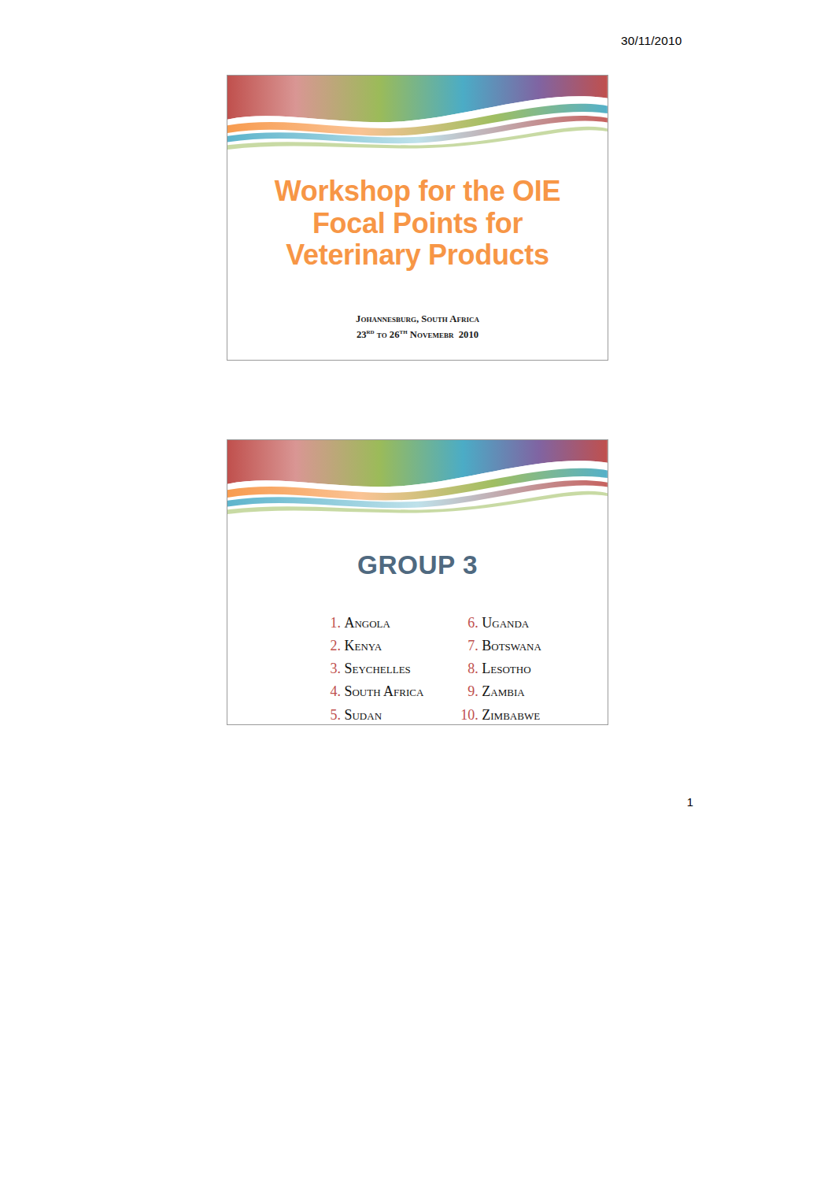30/11/2010
Workshop for the OIE Focal Points for Veterinary Products
Johannesburg, South Africa
23rd to 26th Novemebr 2010
GROUP 3
Angola
Kenya
Seychelles
South Africa
Sudan
Uganda
Botswana
Lesotho
Zambia
Zimbabwe
1